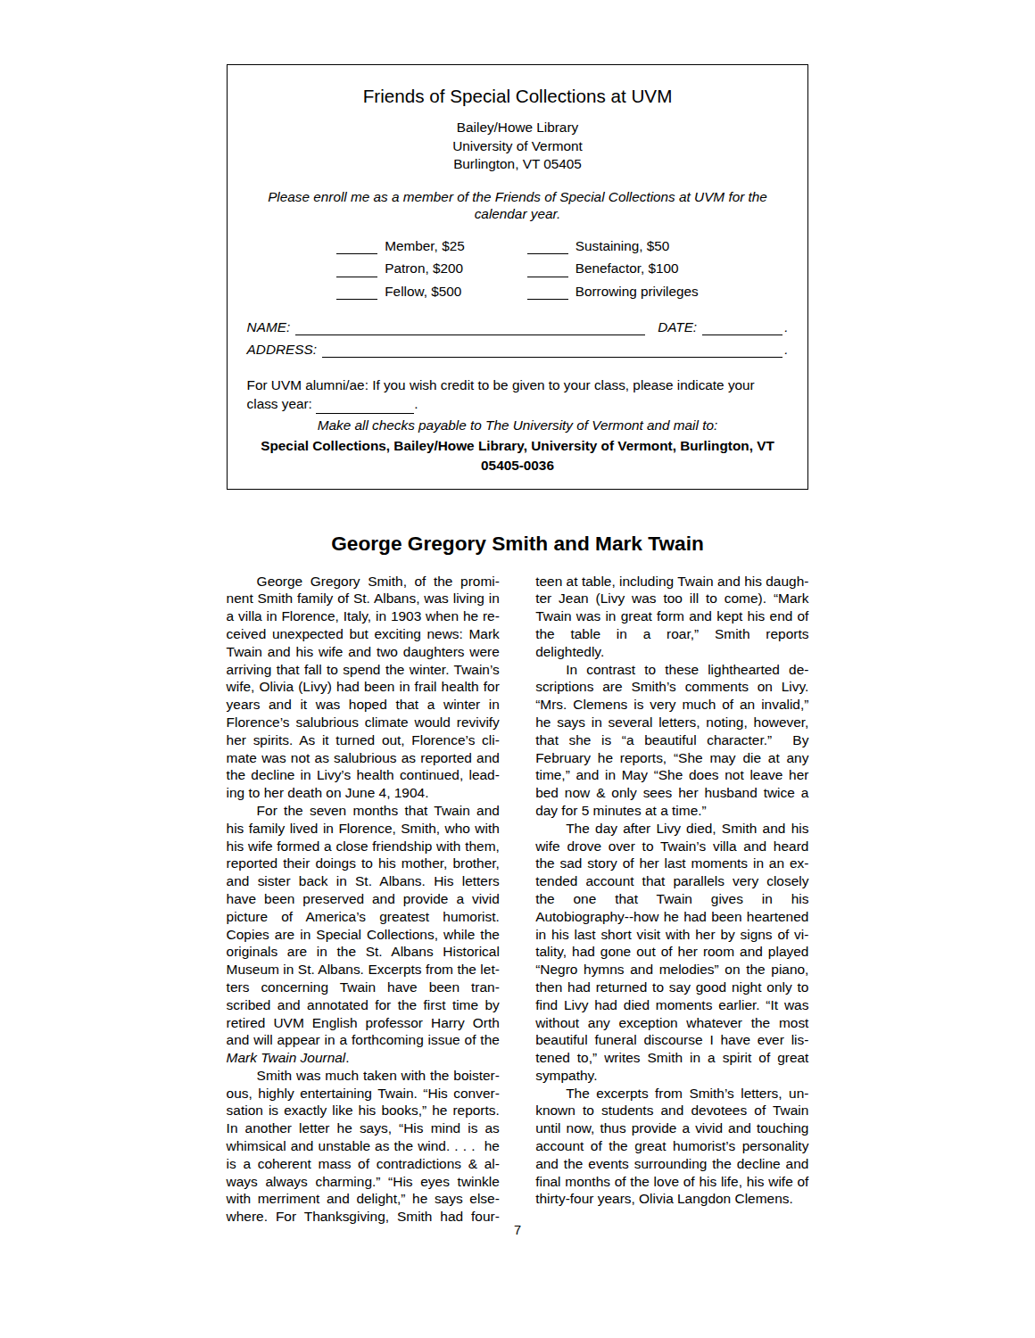Friends of Special Collections at UVM
Bailey/Howe Library
University of Vermont
Burlington, VT 05405
Please enroll me as a member of the Friends of Special Collections at UVM for the calendar year.
| Member, $25 | Sustaining, $50 |
| Patron, $200 | Benefactor, $100 |
| Fellow, $500 | Borrowing privileges |
NAME: DATE: .
ADDRESS: .
For UVM alumni/ae: If you wish credit to be given to your class, please indicate your class year: . Make all checks payable to The University of Vermont and mail to: Special Collections, Bailey/Howe Library, University of Vermont, Burlington, VT 05405-0036
George Gregory Smith and Mark Twain
George Gregory Smith, of the prominent Smith family of St. Albans, was living in a villa in Florence, Italy, in 1903 when he received unexpected but exciting news: Mark Twain and his wife and two daughters were arriving that fall to spend the winter. Twain’s wife, Olivia (Livy) had been in frail health for years and it was hoped that a winter in Florence’s salubrious climate would revivify her spirits. As it turned out, Florence’s climate was not as salubrious as reported and the decline in Livy’s health continued, leading to her death on June 4, 1904.
For the seven months that Twain and his family lived in Florence, Smith, who with his wife formed a close friendship with them, reported their doings to his mother, brother, and sister back in St. Albans. His letters have been preserved and provide a vivid picture of America’s greatest humorist. Copies are in Special Collections, while the originals are in the St. Albans Historical Museum in St. Albans. Excerpts from the letters concerning Twain have been transcribed and annotated for the first time by retired UVM English professor Harry Orth and will appear in a forthcoming issue of the Mark Twain Journal.
Smith was much taken with the boisterous, highly entertaining Twain. “His conversation is exactly like his books,” he reports. In another letter he says, “His mind is as whimsical and unstable as the wind. . . . he is a coherent mass of contradictions & always always charming.” “His eyes twinkle with merriment and delight,” he says elsewhere. For Thanksgiving, Smith had fourteen at table, including Twain and his daughter Jean (Livy was too ill to come). “Mark Twain was in great form and kept his end of the table in a roar,” Smith reports delightedly.
In contrast to these lighthearted descriptions are Smith’s comments on Livy. “Mrs. Clemens is very much of an invalid,” he says in several letters, noting, however, that she is “a beautiful character.” By February he reports, “She may die at any time,” and in May “She does not leave her bed now & only sees her husband twice a day for 5 minutes at a time.”
The day after Livy died, Smith and his wife drove over to Twain’s villa and heard the sad story of her last moments in an extended account that parallels very closely the one that Twain gives in his Autobiography--how he had been heartened in his last short visit with her by signs of vitality, had gone out of her room and played “Negro hymns and melodies” on the piano, then had returned to say good night only to find Livy had died moments earlier. “It was without any exception whatever the most beautiful funeral discourse I have ever listened to,” writes Smith in a spirit of great sympathy.
The excerpts from Smith’s letters, unknown to students and devotees of Twain until now, thus provide a vivid and touching account of the great humorist’s personality and the events surrounding the decline and final months of the love of his life, his wife of thirty-four years, Olivia Langdon Clemens.
7